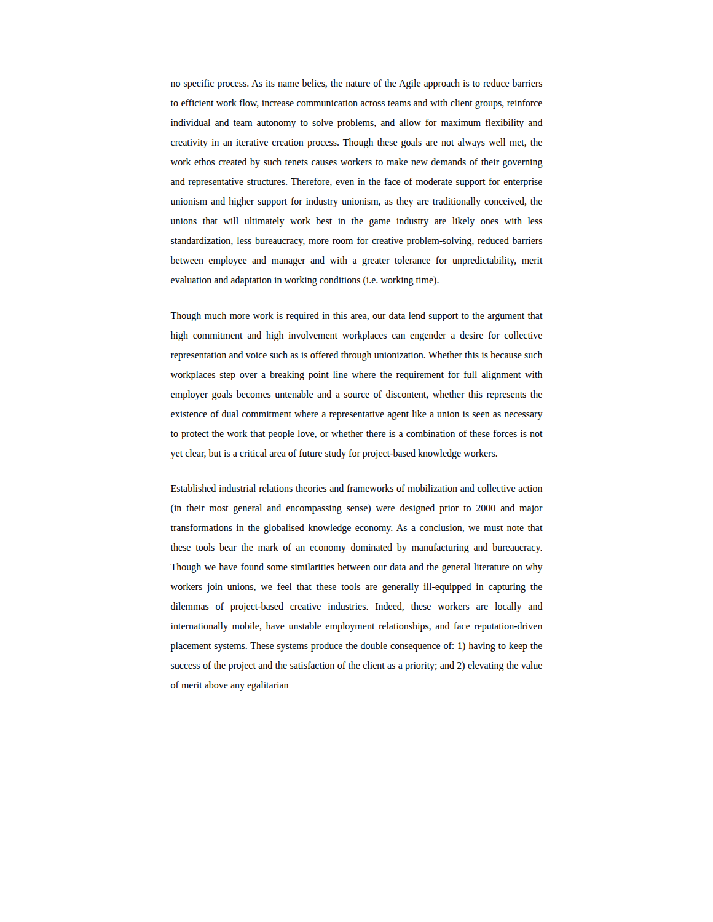no specific process. As its name belies, the nature of the Agile approach is to reduce barriers to efficient work flow, increase communication across teams and with client groups, reinforce individual and team autonomy to solve problems, and allow for maximum flexibility and creativity in an iterative creation process. Though these goals are not always well met, the work ethos created by such tenets causes workers to make new demands of their governing and representative structures. Therefore, even in the face of moderate support for enterprise unionism and higher support for industry unionism, as they are traditionally conceived, the unions that will ultimately work best in the game industry are likely ones with less standardization, less bureaucracy, more room for creative problem-solving, reduced barriers between employee and manager and with a greater tolerance for unpredictability, merit evaluation and adaptation in working conditions (i.e. working time).
Though much more work is required in this area, our data lend support to the argument that high commitment and high involvement workplaces can engender a desire for collective representation and voice such as is offered through unionization. Whether this is because such workplaces step over a breaking point line where the requirement for full alignment with employer goals becomes untenable and a source of discontent, whether this represents the existence of dual commitment where a representative agent like a union is seen as necessary to protect the work that people love, or whether there is a combination of these forces is not yet clear, but is a critical area of future study for project-based knowledge workers.
Established industrial relations theories and frameworks of mobilization and collective action (in their most general and encompassing sense) were designed prior to 2000 and major transformations in the globalised knowledge economy. As a conclusion, we must note that these tools bear the mark of an economy dominated by manufacturing and bureaucracy. Though we have found some similarities between our data and the general literature on why workers join unions, we feel that these tools are generally ill-equipped in capturing the dilemmas of project-based creative industries. Indeed, these workers are locally and internationally mobile, have unstable employment relationships, and face reputation-driven placement systems. These systems produce the double consequence of: 1) having to keep the success of the project and the satisfaction of the client as a priority; and 2) elevating the value of merit above any egalitarian